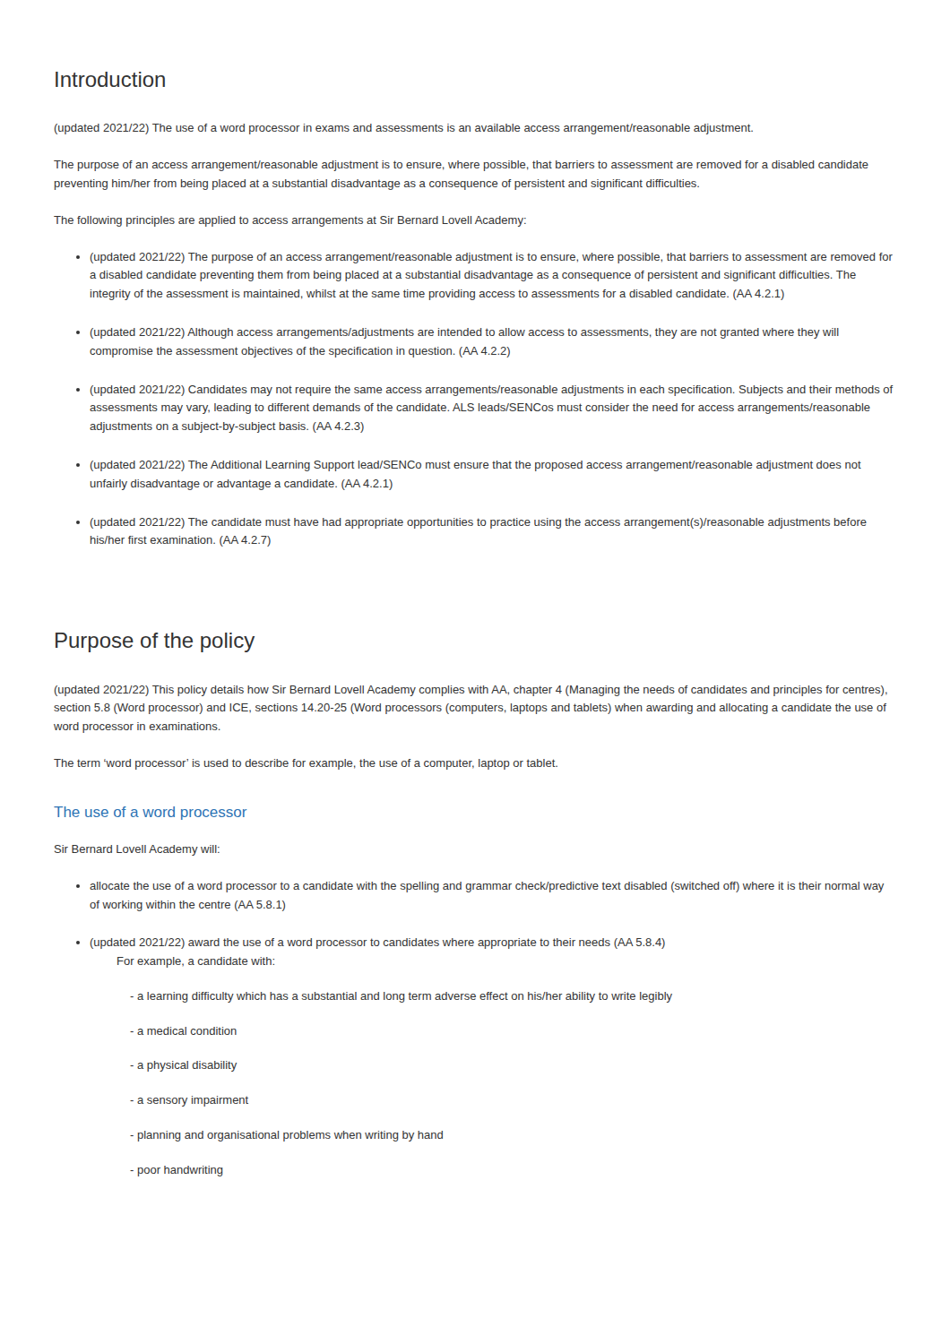Introduction
(updated 2021/22) The use of a word processor in exams and assessments is an available access arrangement/reasonable adjustment.
The purpose of an access arrangement/reasonable adjustment is to ensure, where possible, that barriers to assessment are removed for a disabled candidate preventing him/her from being placed at a substantial disadvantage as a consequence of persistent and significant difficulties.
The following principles are applied to access arrangements at Sir Bernard Lovell Academy:
(updated 2021/22) The purpose of an access arrangement/reasonable adjustment is to ensure, where possible, that barriers to assessment are removed for a disabled candidate preventing them from being placed at a substantial disadvantage as a consequence of persistent and significant difficulties. The integrity of the assessment is maintained, whilst at the same time providing access to assessments for a disabled candidate. (AA 4.2.1)
(updated 2021/22) Although access arrangements/adjustments are intended to allow access to assessments, they are not granted where they will compromise the assessment objectives of the specification in question. (AA 4.2.2)
(updated 2021/22) Candidates may not require the same access arrangements/reasonable adjustments in each specification. Subjects and their methods of assessments may vary, leading to different demands of the candidate. ALS leads/SENCos must consider the need for access arrangements/reasonable adjustments on a subject-by-subject basis. (AA 4.2.3)
(updated 2021/22) The Additional Learning Support lead/SENCo must ensure that the proposed access arrangement/reasonable adjustment does not unfairly disadvantage or advantage a candidate. (AA 4.2.1)
(updated 2021/22) The candidate must have had appropriate opportunities to practice using the access arrangement(s)/reasonable adjustments before his/her first examination. (AA 4.2.7)
Purpose of the policy
(updated 2021/22) This policy details how Sir Bernard Lovell Academy complies with AA, chapter 4 (Managing the needs of candidates and principles for centres), section 5.8 (Word processor) and ICE, sections 14.20-25 (Word processors (computers, laptops and tablets) when awarding and allocating a candidate the use of word processor in examinations.
The term ‘word processor’ is used to describe for example, the use of a computer, laptop or tablet.
The use of a word processor
Sir Bernard Lovell Academy will:
allocate the use of a word processor to a candidate with the spelling and grammar check/predictive text disabled (switched off) where it is their normal way of working within the centre (AA 5.8.1)
(updated 2021/22) award the use of a word processor to candidates where appropriate to their needs (AA 5.8.4)
For example, a candidate with:
- a learning difficulty which has a substantial and long term adverse effect on his/her ability to write legibly
- a medical condition
- a physical disability
- a sensory impairment
- planning and organisational problems when writing by hand
- poor handwriting